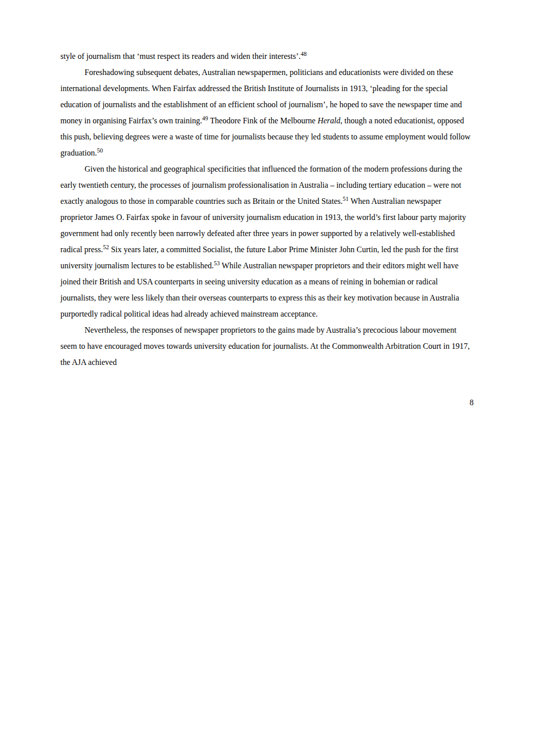style of journalism that ‘must respect its readers and widen their interests’.48
Foreshadowing subsequent debates, Australian newspapermen, politicians and educationists were divided on these international developments. When Fairfax addressed the British Institute of Journalists in 1913, ‘pleading for the special education of journalists and the establishment of an efficient school of journalism’, he hoped to save the newspaper time and money in organising Fairfax’s own training.49 Theodore Fink of the Melbourne Herald, though a noted educationist, opposed this push, believing degrees were a waste of time for journalists because they led students to assume employment would follow graduation.50
Given the historical and geographical specificities that influenced the formation of the modern professions during the early twentieth century, the processes of journalism professionalisation in Australia – including tertiary education – were not exactly analogous to those in comparable countries such as Britain or the United States.51 When Australian newspaper proprietor James O. Fairfax spoke in favour of university journalism education in 1913, the world’s first labour party majority government had only recently been narrowly defeated after three years in power supported by a relatively well-established radical press.52 Six years later, a committed Socialist, the future Labor Prime Minister John Curtin, led the push for the first university journalism lectures to be established.53 While Australian newspaper proprietors and their editors might well have joined their British and USA counterparts in seeing university education as a means of reining in bohemian or radical journalists, they were less likely than their overseas counterparts to express this as their key motivation because in Australia purportedly radical political ideas had already achieved mainstream acceptance.
Nevertheless, the responses of newspaper proprietors to the gains made by Australia’s precocious labour movement seem to have encouraged moves towards university education for journalists. At the Commonwealth Arbitration Court in 1917, the AJA achieved
8